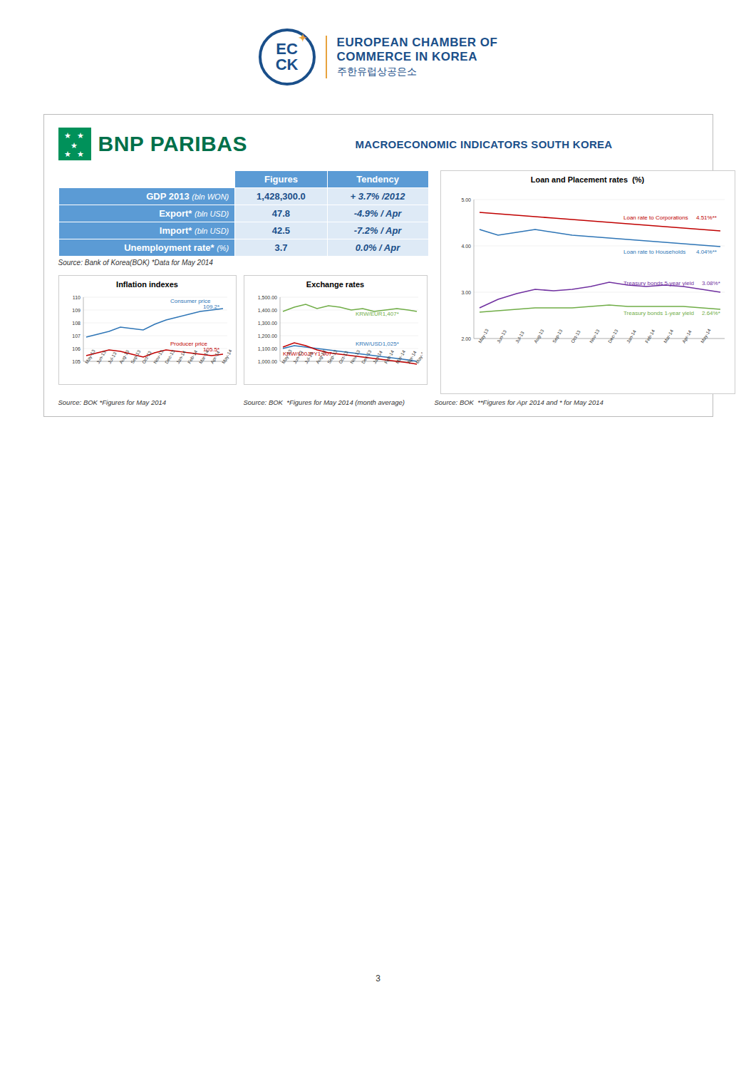✦
EC
CK
EUROPEAN CHAMBER OF
COMMERCE IN KOREA
주한유럽상공은소
★ ★ ★ ★ ★
BNP PARIBAS
MACROECONOMIC INDICATORS SOUTH KOREA
| | Figures | Tendency |
| --- | --- | --- |
| GDP 2013 (bln WON) | 1,428,300.0 | + 3.7% /2012 |
| Export* (bln USD) | 47.8 | -4.9% / Apr |
| Import* (bln USD) | 42.5 | -7.2% / Apr |
| Unemployment rate* (%) | 3.7 | 0.0% / Apr |
Source: Bank of Korea(BOK) *Data for May 2014
Inflation indexes
110 109 108 107 106 105 Consumer price 109.2* Producer price 105.5* May-13 Jun-13 Jul-13 Aug-13 Sep-13 Oct-13 Nov-13 Dec-13 Jan-14 Feb-14 Mar-14 Apr-14 May-14
Exchange rates
1,500.00 1,400.00 1,300.00 1,200.00 1,100.00 1,000.00 KRW/EUR1,407* KRW/USD1,025* KRW/100JPY1,007 May-13 Jun-13 Jul-13 Aug-13 Sep-13 Oct-13 Nov-13 Dec-13 Jan-14 Feb-14 Mar-14 Apr-14 May-14
Loan and Placement rates (%)
5.00 4.00 3.00 2.00 Loan rate to Corporations 4.51%** Loan rate to Households 4.04%** Treasury bonds 5-year yield 3.08%* Treasury bonds 1-year yield 2.64%* May-13 Jun-13 Jul-13 Aug-13 Sep-13 Oct-13 Nov-13 Dec-13 Jan-14 Feb-14 Mar-14 Apr-14 May-14
Source: BOK *Figures for May 2014
Source: BOK *Figures for May 2014 (month average)
Source: BOK **Figures for Apr 2014 and * for May 2014
3